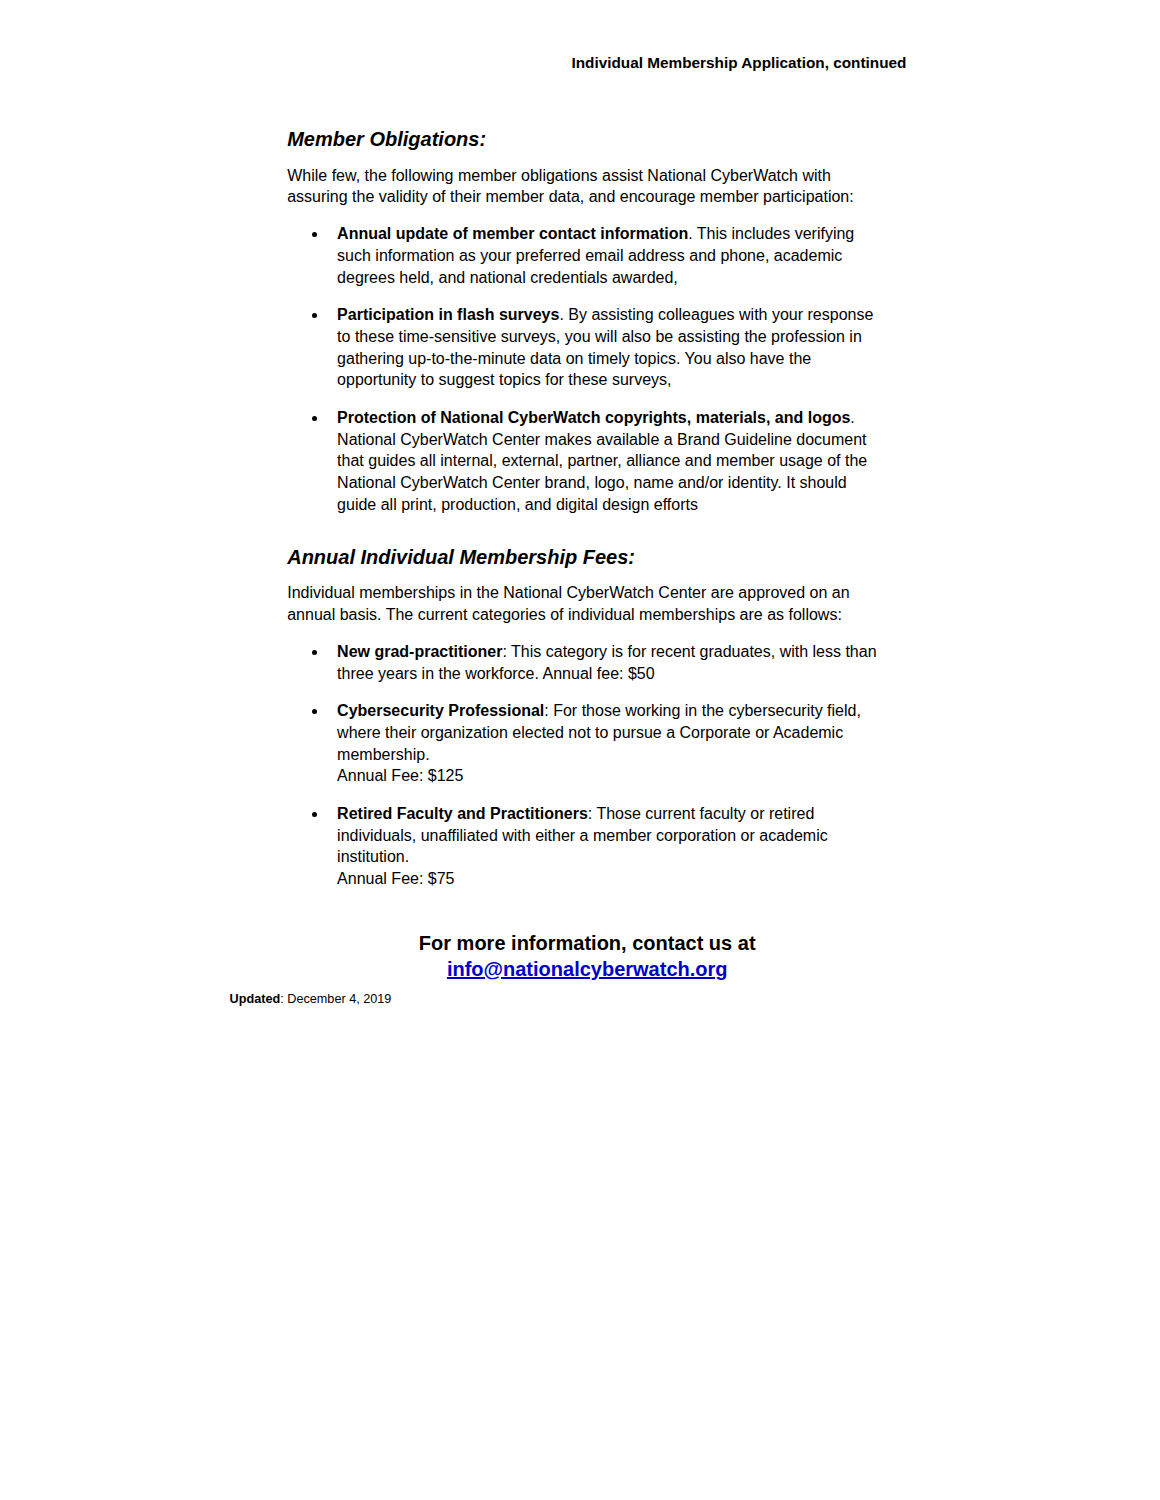Individual Membership Application, continued
Member Obligations:
While few, the following member obligations assist National CyberWatch with assuring the validity of their member data, and encourage member participation:
Annual update of member contact information. This includes verifying such information as your preferred email address and phone, academic degrees held, and national credentials awarded,
Participation in flash surveys. By assisting colleagues with your response to these time-sensitive surveys, you will also be assisting the profession in gathering up-to-the-minute data on timely topics. You also have the opportunity to suggest topics for these surveys,
Protection of National CyberWatch copyrights, materials, and logos. National CyberWatch Center makes available a Brand Guideline document that guides all internal, external, partner, alliance and member usage of the National CyberWatch Center brand, logo, name and/or identity. It should guide all print, production, and digital design efforts
Annual Individual Membership Fees:
Individual memberships in the National CyberWatch Center are approved on an annual basis. The current categories of individual memberships are as follows:
New grad-practitioner: This category is for recent graduates, with less than three years in the workforce. Annual fee: $50
Cybersecurity Professional: For those working in the cybersecurity field, where their organization elected not to pursue a Corporate or Academic membership.
Annual Fee: $125
Retired Faculty and Practitioners: Those current faculty or retired individuals, unaffiliated with either a member corporation or academic institution.
Annual Fee: $75
For more information, contact us at
info@nationalcyberwatch.org
Updated: December 4, 2019